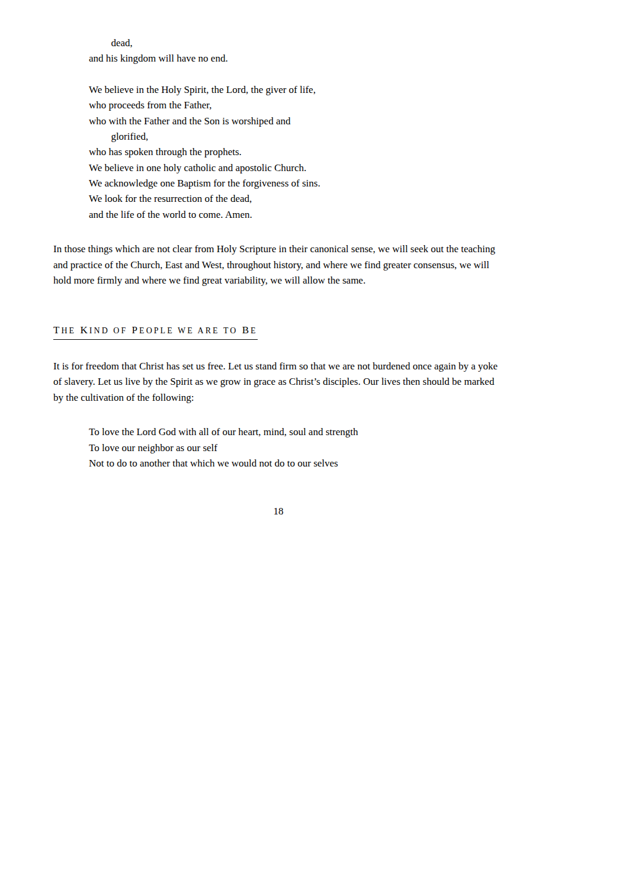dead,
and his kingdom will have no end.
We believe in the Holy Spirit, the Lord, the giver of life,
who proceeds from the Father,
who with the Father and the Son is worshiped and
glorified,
who has spoken through the prophets.
We believe in one holy catholic and apostolic Church.
We acknowledge one Baptism for the forgiveness of sins.
We look for the resurrection of the dead,
and the life of the world to come. Amen.
In those things which are not clear from Holy Scripture in their canonical sense, we will seek out the teaching and practice of the Church, East and West, throughout history, and where we find greater consensus, we will hold more firmly and where we find great variability, we will allow the same.
THE KIND OF PEOPLE WE ARE TO BE
It is for freedom that Christ has set us free. Let us stand firm so that we are not burdened once again by a yoke of slavery. Let us live by the Spirit as we grow in grace as Christ’s disciples. Our lives then should be marked by the cultivation of the following:
To love the Lord God with all of our heart, mind, soul and strength
To love our neighbor as our self
Not to do to another that which we would not do to our selves
18